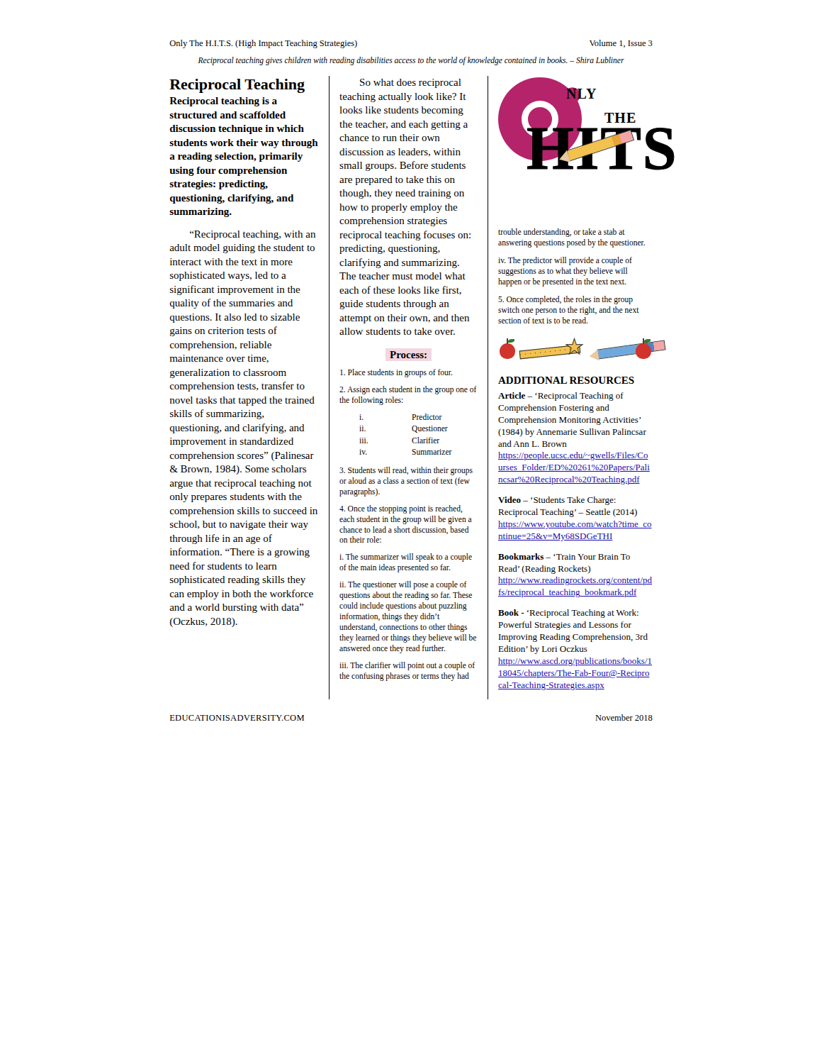Only The H.I.T.S. (High Impact Teaching Strategies)
Volume 1, Issue 3
Reciprocal teaching gives children with reading disabilities access to the world of knowledge contained in books. – Shira Lubliner
Reciprocal Teaching
Reciprocal teaching is a structured and scaffolded discussion technique in which students work their way through a reading selection, primarily using four comprehension strategies: predicting, questioning, clarifying, and summarizing.
“Reciprocal teaching, with an adult model guiding the student to interact with the text in more sophisticated ways, led to a significant improvement in the quality of the summaries and questions. It also led to sizable gains on criterion tests of comprehension, reliable maintenance over time, generalization to classroom comprehension tests, transfer to novel tasks that tapped the trained skills of summarizing, questioning, and clarifying, and improvement in standardized comprehension scores” (Palinesar & Brown, 1984). Some scholars argue that reciprocal teaching not only prepares students with the comprehension skills to succeed in school, but to navigate their way through life in an age of information. “There is a growing need for students to learn sophisticated reading skills they can employ in both the workforce and a world bursting with data” (Oczkus, 2018).
So what does reciprocal teaching actually look like? It looks like students becoming the teacher, and each getting a chance to run their own discussion as leaders, within small groups. Before students are prepared to take this on though, they need training on how to properly employ the comprehension strategies reciprocal teaching focuses on: predicting, questioning, clarifying and summarizing. The teacher must model what each of these looks like first, guide students through an attempt on their own, and then allow students to take over.
Process:
1. Place students in groups of four.
2. Assign each student in the group one of the following roles:
| i. | Predictor |
| ii. | Questioner |
| iii. | Clarifier |
| iv. | Summarizer |
3. Students will read, within their groups or aloud as a class a section of text (few paragraphs).
4. Once the stopping point is reached, each student in the group will be given a chance to lead a short discussion, based on their role:
i. The summarizer will speak to a couple of the main ideas presented so far.
ii. The questioner will pose a couple of questions about the reading so far. These could include questions about puzzling information, things they didn’t understand, connections to other things they learned or things they believe will be answered once they read further.
iii. The clarifier will point out a couple of the confusing phrases or terms they had
NLY
THE
HITS
trouble understanding, or take a stab at answering questions posed by the questioner.
iv. The predictor will provide a couple of suggestions as to what they believe will happen or be presented in the text next.
5. Once completed, the roles in the group switch one person to the right, and the next section of text is to be read.
ADDITIONAL RESOURCES
Article – ‘Reciprocal Teaching of Comprehension Fostering and Comprehension Monitoring Activities’ (1984) by Annemarie Sullivan Palincsar and Ann L. Brown
https://people.ucsc.edu/~gwells/Files/Courses_Folder/ED%20261%20Papers/Palincsar%20Reciprocal%20Teaching.pdf
Video – ‘Students Take Charge: Reciprocal Teaching’ – Seattle (2014)
https://www.youtube.com/watch?time_continue=25&v=My68SDGeTHI
Bookmarks – ‘Train Your Brain To Read’ (Reading Rockets)
http://www.readingrockets.org/content/pdfs/reciprocal_teaching_bookmark.pdf
Book - ‘Reciprocal Teaching at Work: Powerful Strategies and Lessons for Improving Reading Comprehension, 3rd Edition’ by Lori Oczkus
http://www.ascd.org/publications/books/118045/chapters/The-Fab-Four@-Reciprocal-Teaching-Strategies.aspx
EDUCATIONISADVERSITY.COM
November 2018